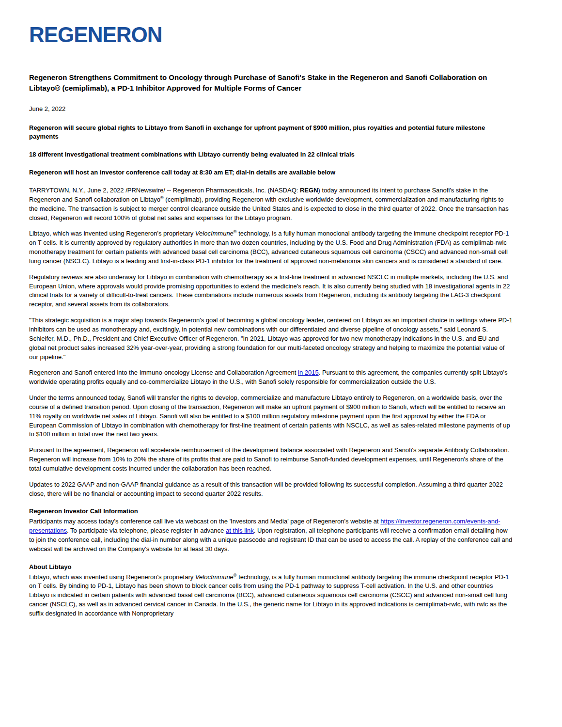REGENERON
Regeneron Strengthens Commitment to Oncology through Purchase of Sanofi's Stake in the Regeneron and Sanofi Collaboration on Libtayo® (cemiplimab), a PD-1 Inhibitor Approved for Multiple Forms of Cancer
June 2, 2022
Regeneron will secure global rights to Libtayo from Sanofi in exchange for upfront payment of $900 million, plus royalties and potential future milestone payments
18 different investigational treatment combinations with Libtayo currently being evaluated in 22 clinical trials
Regeneron will host an investor conference call today at 8:30 am ET; dial-in details are available below
TARRYTOWN, N.Y., June 2, 2022 /PRNewswire/ -- Regeneron Pharmaceuticals, Inc. (NASDAQ: REGN) today announced its intent to purchase Sanofi's stake in the Regeneron and Sanofi collaboration on Libtayo® (cemiplimab), providing Regeneron with exclusive worldwide development, commercialization and manufacturing rights to the medicine. The transaction is subject to merger control clearance outside the United States and is expected to close in the third quarter of 2022. Once the transaction has closed, Regeneron will record 100% of global net sales and expenses for the Libtayo program.
Libtayo, which was invented using Regeneron's proprietary VelocImmune® technology, is a fully human monoclonal antibody targeting the immune checkpoint receptor PD-1 on T cells. It is currently approved by regulatory authorities in more than two dozen countries, including by the U.S. Food and Drug Administration (FDA) as cemiplimab-rwlc monotherapy treatment for certain patients with advanced basal cell carcinoma (BCC), advanced cutaneous squamous cell carcinoma (CSCC) and advanced non-small cell lung cancer (NSCLC). Libtayo is a leading and first-in-class PD-1 inhibitor for the treatment of approved non-melanoma skin cancers and is considered a standard of care.
Regulatory reviews are also underway for Libtayo in combination with chemotherapy as a first-line treatment in advanced NSCLC in multiple markets, including the U.S. and European Union, where approvals would provide promising opportunities to extend the medicine's reach. It is also currently being studied with 18 investigational agents in 22 clinical trials for a variety of difficult-to-treat cancers. These combinations include numerous assets from Regeneron, including its antibody targeting the LAG-3 checkpoint receptor, and several assets from its collaborators.
"This strategic acquisition is a major step towards Regeneron's goal of becoming a global oncology leader, centered on Libtayo as an important choice in settings where PD-1 inhibitors can be used as monotherapy and, excitingly, in potential new combinations with our differentiated and diverse pipeline of oncology assets," said Leonard S. Schleifer, M.D., Ph.D., President and Chief Executive Officer of Regeneron. "In 2021, Libtayo was approved for two new monotherapy indications in the U.S. and EU and global net product sales increased 32% year-over-year, providing a strong foundation for our multi-faceted oncology strategy and helping to maximize the potential value of our pipeline."
Regeneron and Sanofi entered into the Immuno-oncology License and Collaboration Agreement in 2015. Pursuant to this agreement, the companies currently split Libtayo's worldwide operating profits equally and co-commercialize Libtayo in the U.S., with Sanofi solely responsible for commercialization outside the U.S.
Under the terms announced today, Sanofi will transfer the rights to develop, commercialize and manufacture Libtayo entirely to Regeneron, on a worldwide basis, over the course of a defined transition period. Upon closing of the transaction, Regeneron will make an upfront payment of $900 million to Sanofi, which will be entitled to receive an 11% royalty on worldwide net sales of Libtayo. Sanofi will also be entitled to a $100 million regulatory milestone payment upon the first approval by either the FDA or European Commission of Libtayo in combination with chemotherapy for first-line treatment of certain patients with NSCLC, as well as sales-related milestone payments of up to $100 million in total over the next two years.
Pursuant to the agreement, Regeneron will accelerate reimbursement of the development balance associated with Regeneron and Sanofi's separate Antibody Collaboration. Regeneron will increase from 10% to 20% the share of its profits that are paid to Sanofi to reimburse Sanofi-funded development expenses, until Regeneron's share of the total cumulative development costs incurred under the collaboration has been reached.
Updates to 2022 GAAP and non-GAAP financial guidance as a result of this transaction will be provided following its successful completion. Assuming a third quarter 2022 close, there will be no financial or accounting impact to second quarter 2022 results.
Regeneron Investor Call Information
Participants may access today's conference call live via webcast on the 'Investors and Media' page of Regeneron's website at https://investor.regeneron.com/events-and-presentations. To participate via telephone, please register in advance at this link. Upon registration, all telephone participants will receive a confirmation email detailing how to join the conference call, including the dial-in number along with a unique passcode and registrant ID that can be used to access the call. A replay of the conference call and webcast will be archived on the Company's website for at least 30 days.
About Libtayo
Libtayo, which was invented using Regeneron's proprietary VelocImmune® technology, is a fully human monoclonal antibody targeting the immune checkpoint receptor PD-1 on T cells. By binding to PD-1, Libtayo has been shown to block cancer cells from using the PD-1 pathway to suppress T-cell activation. In the U.S. and other countries Libtayo is indicated in certain patients with advanced basal cell carcinoma (BCC), advanced cutaneous squamous cell carcinoma (CSCC) and advanced non-small cell lung cancer (NSCLC), as well as in advanced cervical cancer in Canada. In the U.S., the generic name for Libtayo in its approved indications is cemiplimab-rwlc, with rwlc as the suffix designated in accordance with Nonproprietary